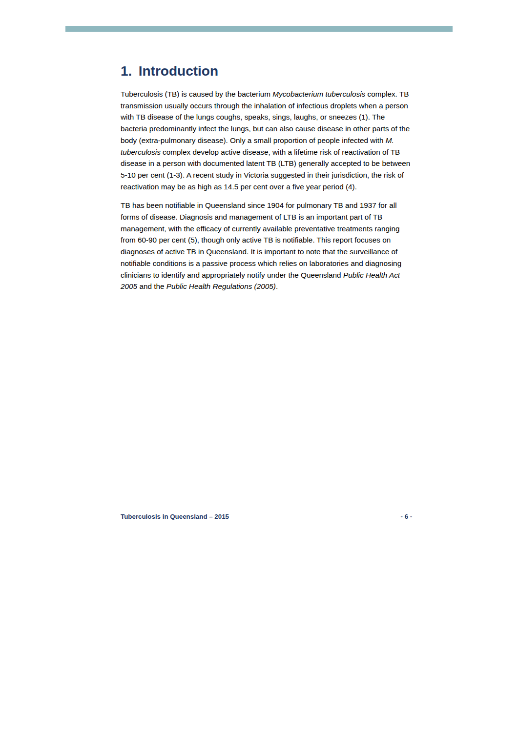1. Introduction
Tuberculosis (TB) is caused by the bacterium Mycobacterium tuberculosis complex. TB transmission usually occurs through the inhalation of infectious droplets when a person with TB disease of the lungs coughs, speaks, sings, laughs, or sneezes (1). The bacteria predominantly infect the lungs, but can also cause disease in other parts of the body (extra-pulmonary disease). Only a small proportion of people infected with M. tuberculosis complex develop active disease, with a lifetime risk of reactivation of TB disease in a person with documented latent TB (LTB) generally accepted to be between 5-10 per cent (1-3). A recent study in Victoria suggested in their jurisdiction, the risk of reactivation may be as high as 14.5 per cent over a five year period (4).
TB has been notifiable in Queensland since 1904 for pulmonary TB and 1937 for all forms of disease. Diagnosis and management of LTB is an important part of TB management, with the efficacy of currently available preventative treatments ranging from 60-90 per cent (5), though only active TB is notifiable. This report focuses on diagnoses of active TB in Queensland. It is important to note that the surveillance of notifiable conditions is a passive process which relies on laboratories and diagnosing clinicians to identify and appropriately notify under the Queensland Public Health Act 2005 and the Public Health Regulations (2005).
Tuberculosis in Queensland – 2015
- 6 -